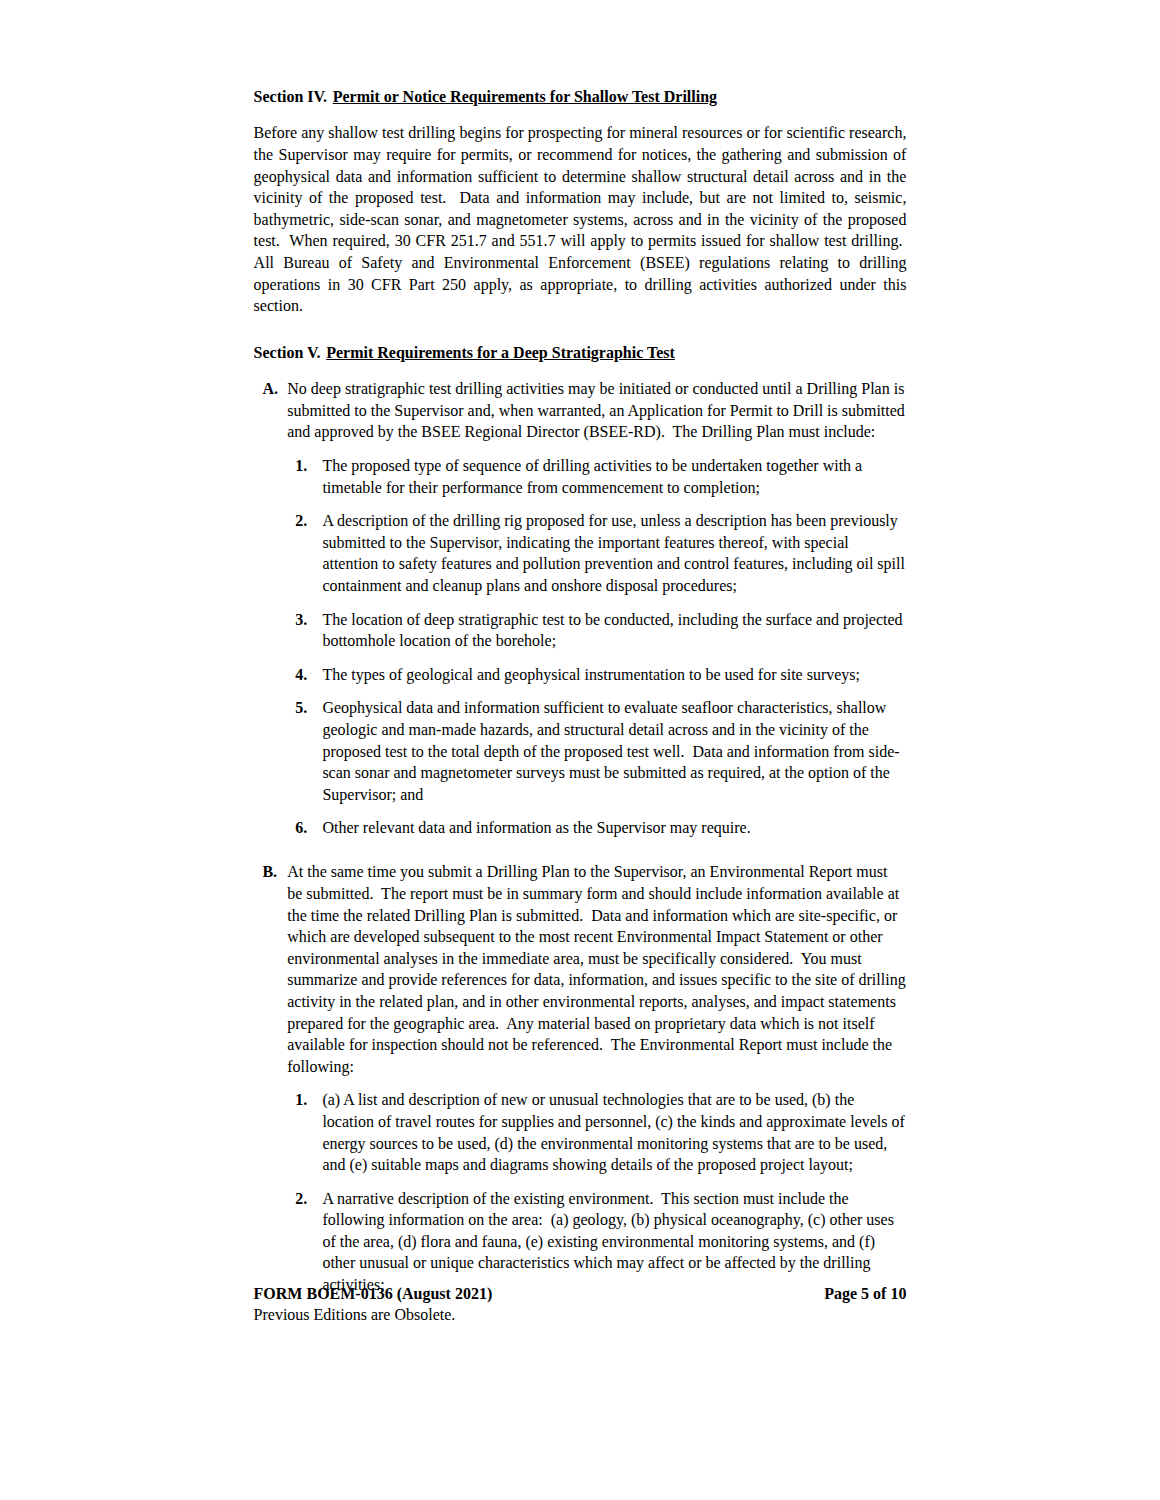Section IV. Permit or Notice Requirements for Shallow Test Drilling
Before any shallow test drilling begins for prospecting for mineral resources or for scientific research, the Supervisor may require for permits, or recommend for notices, the gathering and submission of geophysical data and information sufficient to determine shallow structural detail across and in the vicinity of the proposed test. Data and information may include, but are not limited to, seismic, bathymetric, side-scan sonar, and magnetometer systems, across and in the vicinity of the proposed test. When required, 30 CFR 251.7 and 551.7 will apply to permits issued for shallow test drilling. All Bureau of Safety and Environmental Enforcement (BSEE) regulations relating to drilling operations in 30 CFR Part 250 apply, as appropriate, to drilling activities authorized under this section.
Section V. Permit Requirements for a Deep Stratigraphic Test
A. No deep stratigraphic test drilling activities may be initiated or conducted until a Drilling Plan is submitted to the Supervisor and, when warranted, an Application for Permit to Drill is submitted and approved by the BSEE Regional Director (BSEE-RD). The Drilling Plan must include:
1. The proposed type of sequence of drilling activities to be undertaken together with a timetable for their performance from commencement to completion;
2. A description of the drilling rig proposed for use, unless a description has been previously submitted to the Supervisor, indicating the important features thereof, with special attention to safety features and pollution prevention and control features, including oil spill containment and cleanup plans and onshore disposal procedures;
3. The location of deep stratigraphic test to be conducted, including the surface and projected bottomhole location of the borehole;
4. The types of geological and geophysical instrumentation to be used for site surveys;
5. Geophysical data and information sufficient to evaluate seafloor characteristics, shallow geologic and man-made hazards, and structural detail across and in the vicinity of the proposed test to the total depth of the proposed test well. Data and information from side-scan sonar and magnetometer surveys must be submitted as required, at the option of the Supervisor; and
6. Other relevant data and information as the Supervisor may require.
B. At the same time you submit a Drilling Plan to the Supervisor, an Environmental Report must be submitted. The report must be in summary form and should include information available at the time the related Drilling Plan is submitted. Data and information which are site-specific, or which are developed subsequent to the most recent Environmental Impact Statement or other environmental analyses in the immediate area, must be specifically considered. You must summarize and provide references for data, information, and issues specific to the site of drilling activity in the related plan, and in other environmental reports, analyses, and impact statements prepared for the geographic area. Any material based on proprietary data which is not itself available for inspection should not be referenced. The Environmental Report must include the following:
1.(a) A list and description of new or unusual technologies that are to be used, (b) the location of travel routes for supplies and personnel, (c) the kinds and approximate levels of energy sources to be used, (d) the environmental monitoring systems that are to be used, and (e) suitable maps and diagrams showing details of the proposed project layout;
2. A narrative description of the existing environment. This section must include the following information on the area: (a) geology, (b) physical oceanography, (c) other uses of the area, (d) flora and fauna, (e) existing environmental monitoring systems, and (f) other unusual or unique characteristics which may affect or be affected by the drilling activities;
FORM BOEM-0136 (August 2021) Page 5 of 10
Previous Editions are Obsolete.